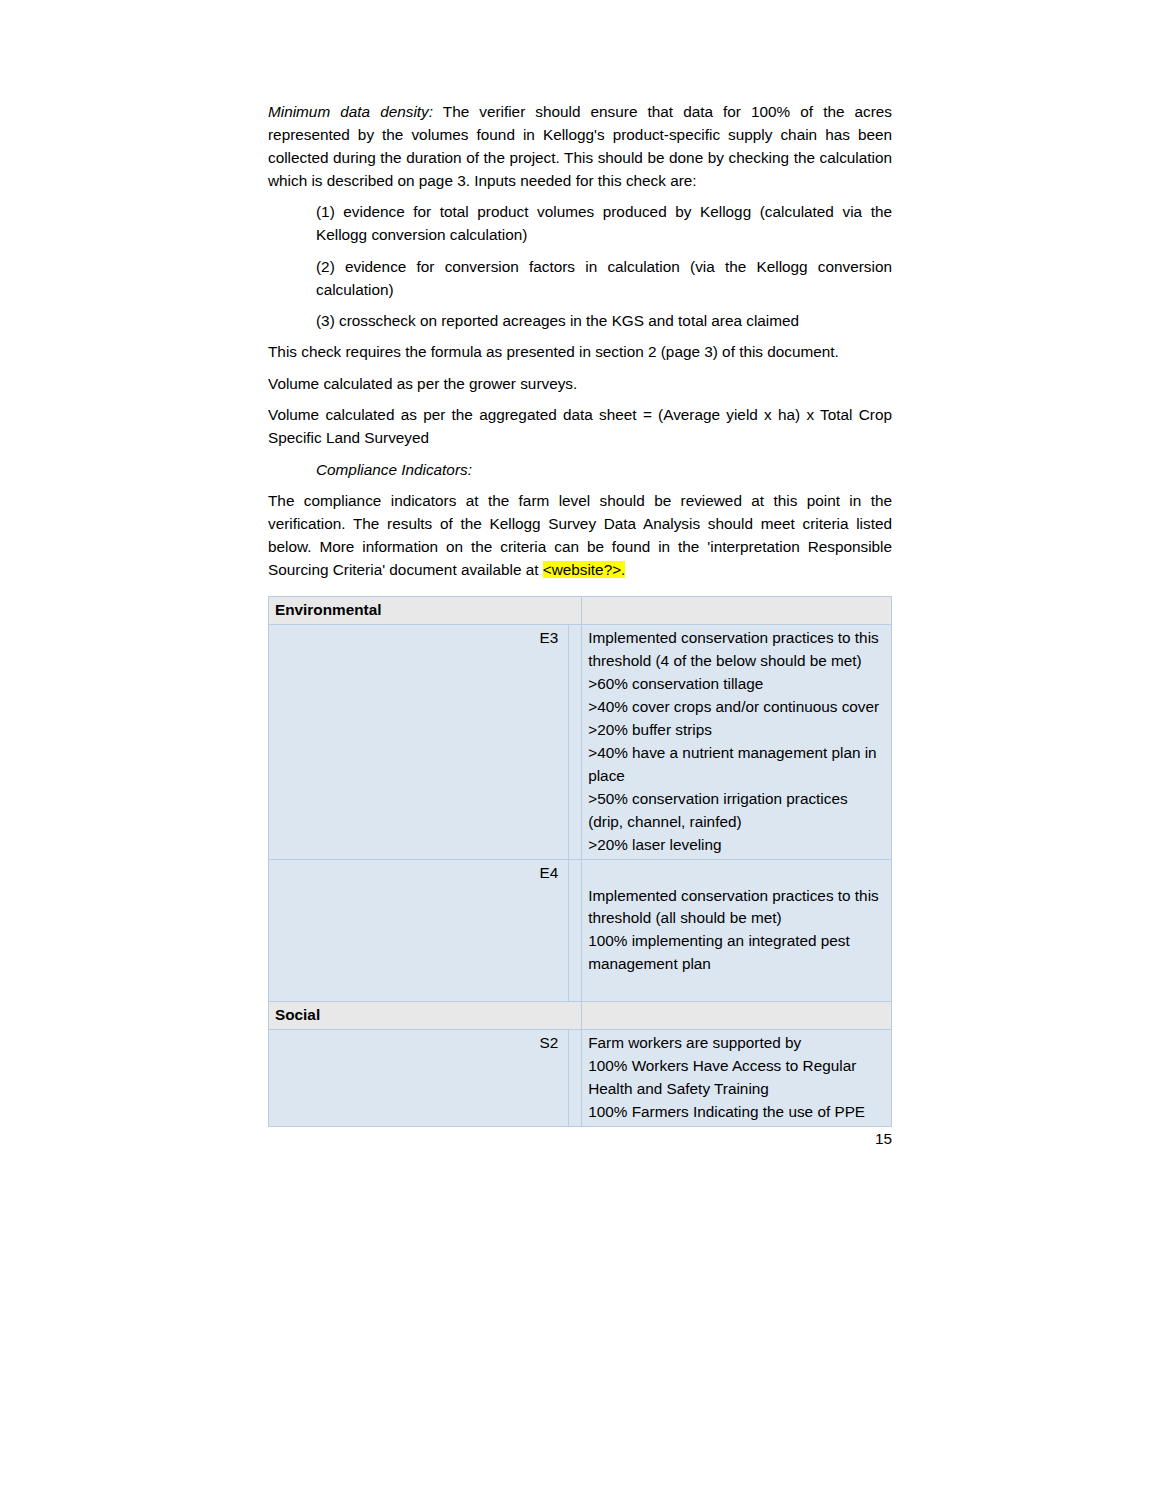Minimum data density: The verifier should ensure that data for 100% of the acres represented by the volumes found in Kellogg's product-specific supply chain has been collected during the duration of the project. This should be done by checking the calculation which is described on page 3. Inputs needed for this check are:
(1) evidence for total product volumes produced by Kellogg (calculated via the Kellogg conversion calculation)
(2) evidence for conversion factors in calculation (via the Kellogg conversion calculation)
(3) crosscheck on reported acreages in the KGS and total area claimed
This check requires the formula as presented in section 2 (page 3) of this document.
Volume calculated as per the grower surveys.
Volume calculated as per the aggregated data sheet = (Average yield x ha) x Total Crop Specific Land Surveyed
Compliance Indicators:
The compliance indicators at the farm level should be reviewed at this point in the verification. The results of the Kellogg Survey Data Analysis should meet criteria listed below. More information on the criteria can be found in the 'interpretation Responsible Sourcing Criteria' document available at <website?>.
| Environmental | |
| E3 | | Implemented conservation practices to this threshold (4 of the below should be met) >60% conservation tillage >40% cover crops and/or continuous cover >20% buffer strips >40% have a nutrient management plan in place >50% conservation irrigation practices (drip, channel, rainfed) >20% laser leveling |
| E4 | | Implemented conservation practices to this threshold (all should be met) 100% implementing an integrated pest management plan |
| Social | |
| S2 | | Farm workers are supported by 100% Workers Have Access to Regular Health and Safety Training 100% Farmers Indicating the use of PPE |
15